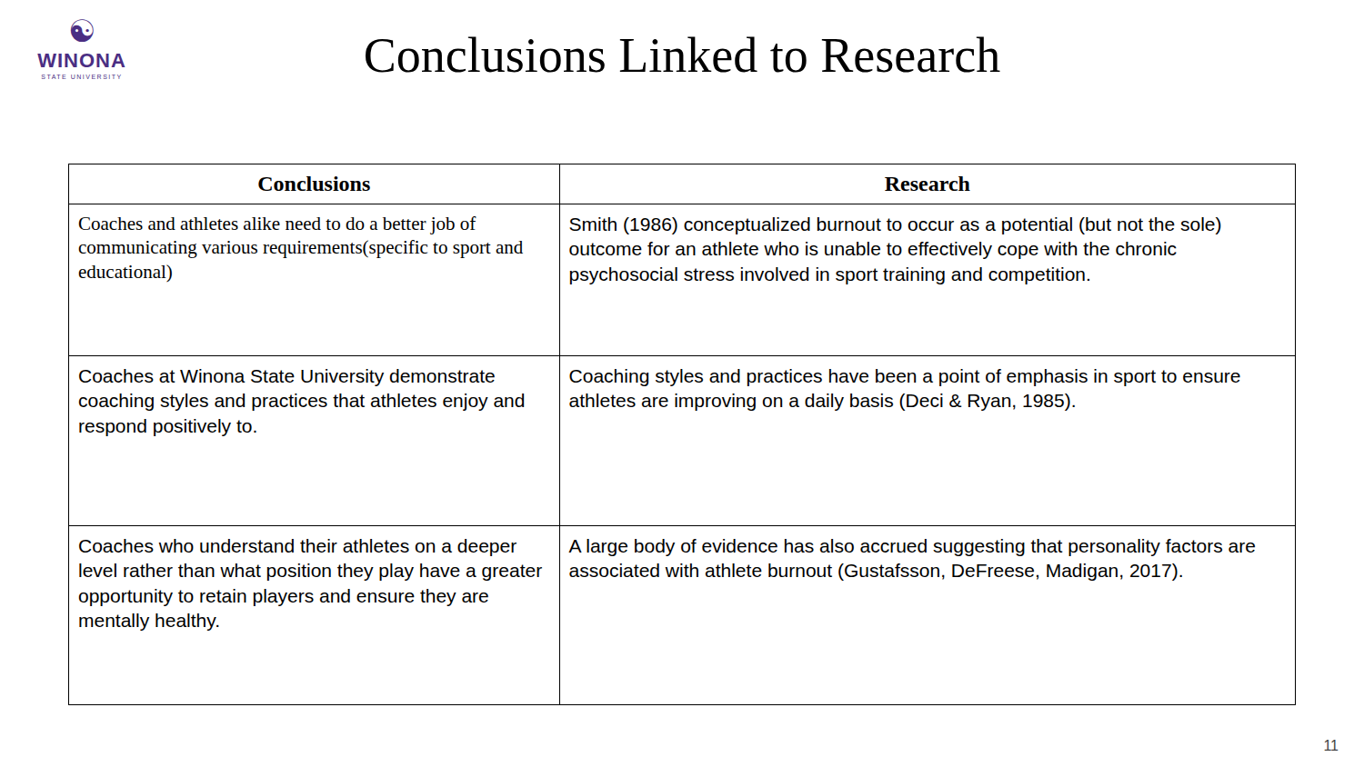☯
WINONA
STATE UNIVERSITY
Conclusions Linked to Research
| Conclusions | Research |
| --- | --- |
| Coaches and athletes alike need to do a better job of communicating various requirements(specific to sport and educational) | Smith (1986) conceptualized burnout to occur as a potential (but not the sole) outcome for an athlete who is unable to effectively cope with the chronic psychosocial stress involved in sport training and competition. |
| Coaches at Winona State University demonstrate coaching styles and practices that athletes enjoy and respond positively to. | Coaching styles and practices have been a point of emphasis in sport to ensure athletes are improving on a daily basis (Deci & Ryan, 1985). |
| Coaches who understand their athletes on a deeper level rather than what position they play have a greater opportunity to retain players and ensure they are mentally healthy. | A large body of evidence has also accrued suggesting that personality factors are associated with athlete burnout (Gustafsson, DeFreese, Madigan, 2017). |
11